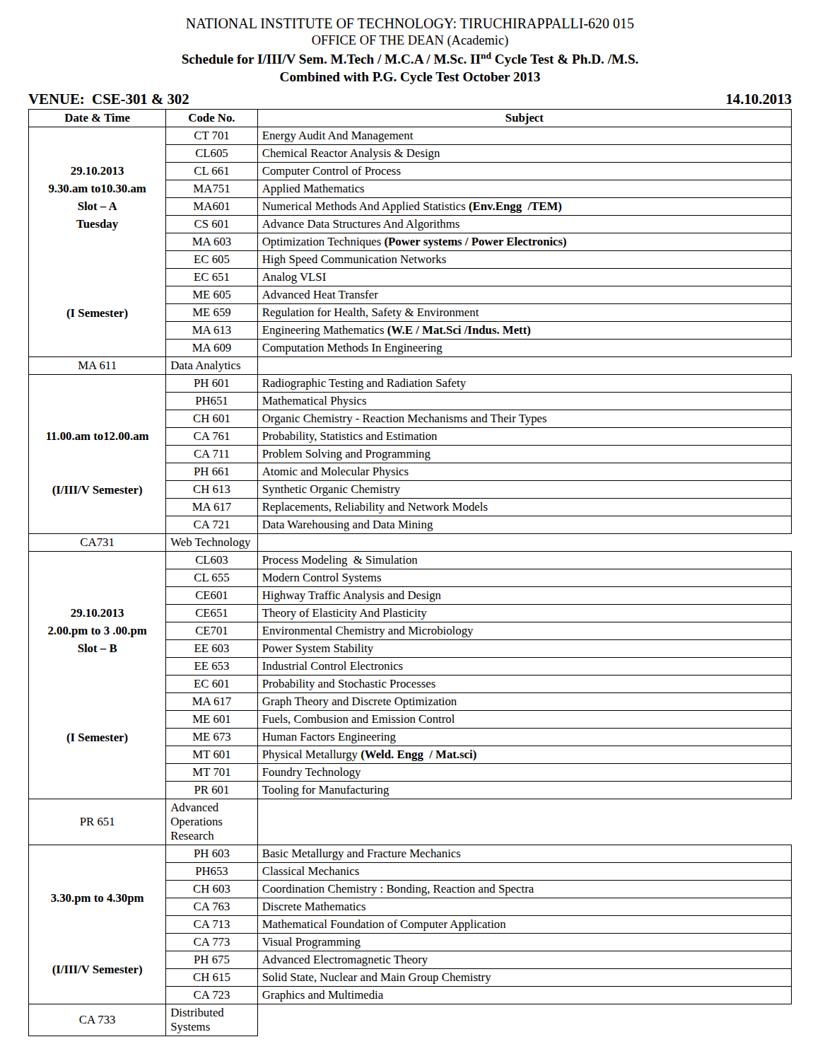NATIONAL INSTITUTE OF TECHNOLOGY: TIRUCHIRAPPALLI-620 015
OFFICE OF THE DEAN (Academic)
Schedule for I/III/V Sem. M.Tech / M.C.A / M.Sc. IInd Cycle Test & Ph.D. /M.S.
Combined with P.G. Cycle Test October 2013
VENUE: CSE-301 & 302 14.10.2013
| Date & Time | Code No. | Subject |
| --- | --- | --- |
| 29.10.2013 9.30.am to10.30.am Slot – A Tuesday (I Semester) | CT 701 | Energy Audit And Management |
| CL605 | Chemical Reactor Analysis & Design |
| CL 661 | Computer Control of Process |
| MA751 | Applied Mathematics |
| MA601 | Numerical Methods And Applied Statistics (Env.Engg /TEM) |
| CS 601 | Advance Data Structures And Algorithms |
| MA 603 | Optimization Techniques (Power systems / Power Electronics) |
| EC 605 | High Speed Communication Networks |
| EC 651 | Analog VLSI |
| ME 605 | Advanced Heat Transfer |
| ME 659 | Regulation for Health, Safety & Environment |
| MA 613 | Engineering Mathematics (W.E / Mat.Sci /Indus. Mett) |
| MA 609 | Computation Methods In Engineering |
| MA 611 | Data Analytics |
| 11.00.am to12.00.am (I/III/V Semester) | PH 601 | Radiographic Testing and Radiation Safety |
| PH651 | Mathematical Physics |
| CH 601 | Organic Chemistry - Reaction Mechanisms and Their Types |
| CA 761 | Probability, Statistics and Estimation |
| CA 711 | Problem Solving and Programming |
| PH 661 | Atomic and Molecular Physics |
| CH 613 | Synthetic Organic Chemistry |
| MA 617 | Replacements, Reliability and Network Models |
| CA 721 | Data Warehousing and Data Mining |
| CA731 | Web Technology |
| 29.10.2013 2.00.pm to 3 .00.pm Slot – B (I Semester) | CL603 | Process Modeling & Simulation |
| CL 655 | Modern Control Systems |
| CE601 | Highway Traffic Analysis and Design |
| CE651 | Theory of Elasticity And Plasticity |
| CE701 | Environmental Chemistry and Microbiology |
| EE 603 | Power System Stability |
| EE 653 | Industrial Control Electronics |
| EC 601 | Probability and Stochastic Processes |
| MA 617 | Graph Theory and Discrete Optimization |
| ME 601 | Fuels, Combusion and Emission Control |
| ME 673 | Human Factors Engineering |
| MT 601 | Physical Metallurgy (Weld. Engg / Mat.sci) |
| MT 701 | Foundry Technology |
| PR 601 | Tooling for Manufacturing |
| PR 651 | Advanced Operations Research |
| 3.30.pm to 4.30pm (I/III/V Semester) | PH 603 | Basic Metallurgy and Fracture Mechanics |
| PH653 | Classical Mechanics |
| CH 603 | Coordination Chemistry : Bonding, Reaction and Spectra |
| CA 763 | Discrete Mathematics |
| CA 713 | Mathematical Foundation of Computer Application |
| CA 773 | Visual Programming |
| PH 675 | Advanced Electromagnetic Theory |
| CH 615 | Solid State, Nuclear and Main Group Chemistry |
| CA 723 | Graphics and Multimedia |
| CA 733 | Distributed Systems |